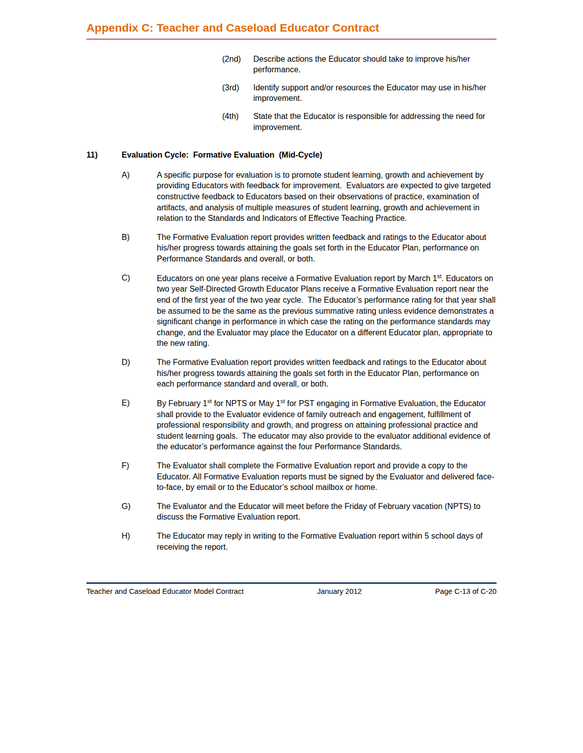Appendix C: Teacher and Caseload Educator Contract
(2nd) Describe actions the Educator should take to improve his/her performance.
(3rd) Identify support and/or resources the Educator may use in his/her improvement.
(4th) State that the Educator is responsible for addressing the need for improvement.
11) Evaluation Cycle: Formative Evaluation (Mid-Cycle)
A) A specific purpose for evaluation is to promote student learning, growth and achievement by providing Educators with feedback for improvement. Evaluators are expected to give targeted constructive feedback to Educators based on their observations of practice, examination of artifacts, and analysis of multiple measures of student learning, growth and achievement in relation to the Standards and Indicators of Effective Teaching Practice.
B) The Formative Evaluation report provides written feedback and ratings to the Educator about his/her progress towards attaining the goals set forth in the Educator Plan, performance on Performance Standards and overall, or both.
C) Educators on one year plans receive a Formative Evaluation report by March 1st. Educators on two year Self-Directed Growth Educator Plans receive a Formative Evaluation report near the end of the first year of the two year cycle. The Educator’s performance rating for that year shall be assumed to be the same as the previous summative rating unless evidence demonstrates a significant change in performance in which case the rating on the performance standards may change, and the Evaluator may place the Educator on a different Educator plan, appropriate to the new rating.
D) The Formative Evaluation report provides written feedback and ratings to the Educator about his/her progress towards attaining the goals set forth in the Educator Plan, performance on each performance standard and overall, or both.
E) By February 1st for NPTS or May 1st for PST engaging in Formative Evaluation, the Educator shall provide to the Evaluator evidence of family outreach and engagement, fulfillment of professional responsibility and growth, and progress on attaining professional practice and student learning goals. The educator may also provide to the evaluator additional evidence of the educator’s performance against the four Performance Standards.
F) The Evaluator shall complete the Formative Evaluation report and provide a copy to the Educator. All Formative Evaluation reports must be signed by the Evaluator and delivered face-to-face, by email or to the Educator’s school mailbox or home.
G) The Evaluator and the Educator will meet before the Friday of February vacation (NPTS) to discuss the Formative Evaluation report.
H) The Educator may reply in writing to the Formative Evaluation report within 5 school days of receiving the report.
Teacher and Caseload Educator Model Contract January 2012 Page C-13 of C-20